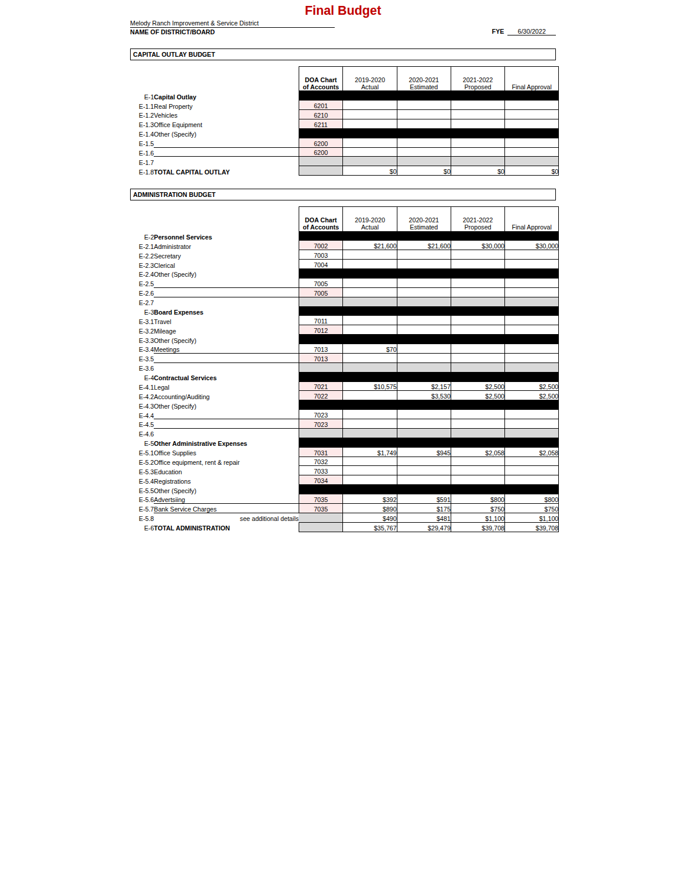Final Budget
Melody Ranch Improvement & Service District
NAME OF DISTRICT/BOARD
FYE 6/30/2022
CAPITAL OUTLAY BUDGET
| | DOA Chart of Accounts | 2019-2020 Actual | 2020-2021 Estimated | 2021-2022 Proposed | Final Approval |
| E-1 | Capital Outlay | | | | | |
| E-1.1 | Real Property | 6201 | | | | |
| E-1.2 | Vehicles | 6210 | | | | |
| E-1.3 | Office Equipment | 6211 | | | | |
| E-1.4 | Other (Specify) | | | | | |
| E-1.5 | | 6200 | | | | |
| E-1.6 | | 6200 | | | | |
| E-1.7 | | | | | | |
| E-1.8 | TOTAL CAPITAL OUTLAY | | $0 | $0 | $0 | $0 |
ADMINISTRATION BUDGET
| | DOA Chart of Accounts | 2019-2020 Actual | 2020-2021 Estimated | 2021-2022 Proposed | Final Approval |
| E-2 | Personnel Services | | | | | |
| E-2.1 | Administrator | 7002 | $21,600 | $21,600 | $30,000 | $30,000 |
| E-2.2 | Secretary | 7003 | | | | |
| E-2.3 | Clerical | 7004 | | | | |
| E-2.4 | Other (Specify) | | | | | |
| E-2.5 | | 7005 | | | | |
| E-2.6 | | 7005 | | | | |
| E-2.7 | | | | | | |
| E-3 | Board Expenses | | | | | |
| E-3.1 | Travel | 7011 | | | | |
| E-3.2 | Mileage | 7012 | | | | |
| E-3.3 | Other (Specify) | | | | | |
| E-3.4 | Meetings | 7013 | $70 | | | |
| E-3.5 | | 7013 | | | | |
| E-3.6 | | | | | | |
| E-4 | Contractual Services | | | | | |
| E-4.1 | Legal | 7021 | $10,575 | $2,157 | $2,500 | $2,500 |
| E-4.2 | Accounting/Auditing | 7022 | | $3,530 | $2,500 | $2,500 |
| E-4.3 | Other (Specify) | | | | | |
| E-4.4 | | 7023 | | | | |
| E-4.5 | | 7023 | | | | |
| E-4.6 | | | | | | |
| E-5 | Other Administrative Expenses | | | | | |
| E-5.1 | Office Supplies | 7031 | $1,749 | $945 | $2,058 | $2,058 |
| E-5.2 | Office equipment, rent & repair | 7032 | | | | |
| E-5.3 | Education | 7033 | | | | |
| E-5.4 | Registrations | 7034 | | | | |
| E-5.5 | Other (Specify) | | | | | |
| E-5.6 | Advertsiing | 7035 | $392 | $591 | $800 | $800 |
| E-5.7 | Bank Service Charges | 7035 | $890 | $175 | $750 | $750 |
| E-5.8 | see additional details | | $490 | $481 | $1,100 | $1,100 |
| E-6 | TOTAL ADMINISTRATION | | $35,767 | $29,479 | $39,708 | $39,708 |